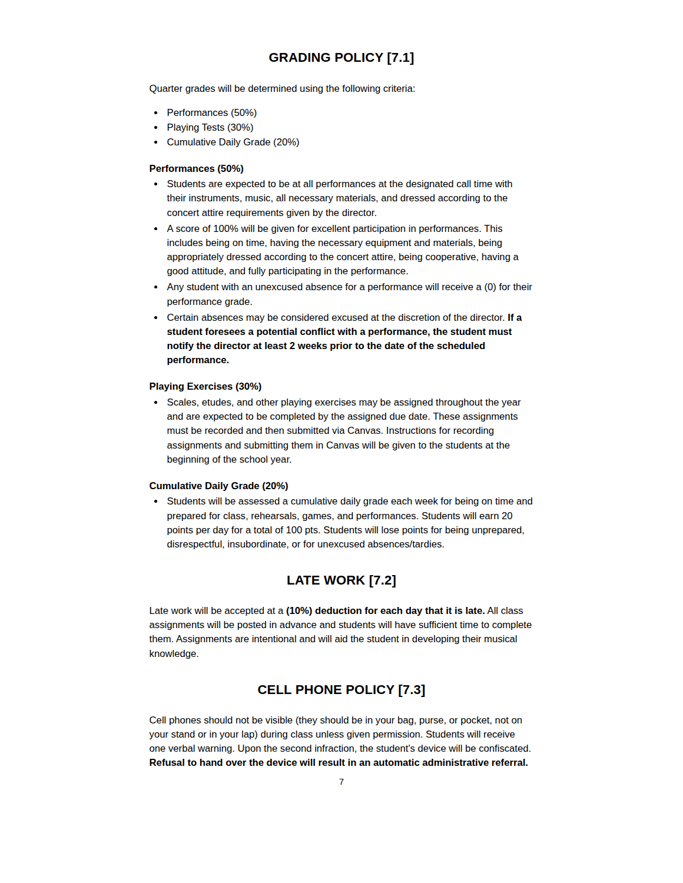GRADING POLICY [7.1]
Quarter grades will be determined using the following criteria:
Performances (50%)
Playing Tests (30%)
Cumulative Daily Grade (20%)
Performances (50%)
Students are expected to be at all performances at the designated call time with their instruments, music, all necessary materials, and dressed according to the concert attire requirements given by the director.
A score of 100% will be given for excellent participation in performances. This includes being on time, having the necessary equipment and materials, being appropriately dressed according to the concert attire, being cooperative, having a good attitude, and fully participating in the performance.
Any student with an unexcused absence for a performance will receive a (0) for their performance grade.
Certain absences may be considered excused at the discretion of the director. If a student foresees a potential conflict with a performance, the student must notify the director at least 2 weeks prior to the date of the scheduled performance.
Playing Exercises (30%)
Scales, etudes, and other playing exercises may be assigned throughout the year and are expected to be completed by the assigned due date. These assignments must be recorded and then submitted via Canvas. Instructions for recording assignments and submitting them in Canvas will be given to the students at the beginning of the school year.
Cumulative Daily Grade (20%)
Students will be assessed a cumulative daily grade each week for being on time and prepared for class, rehearsals, games, and performances. Students will earn 20 points per day for a total of 100 pts. Students will lose points for being unprepared, disrespectful, insubordinate, or for unexcused absences/tardies.
LATE WORK [7.2]
Late work will be accepted at a (10%) deduction for each day that it is late. All class assignments will be posted in advance and students will have sufficient time to complete them. Assignments are intentional and will aid the student in developing their musical knowledge.
CELL PHONE POLICY [7.3]
Cell phones should not be visible (they should be in your bag, purse, or pocket, not on your stand or in your lap) during class unless given permission. Students will receive one verbal warning. Upon the second infraction, the student's device will be confiscated. Refusal to hand over the device will result in an automatic administrative referral.
7